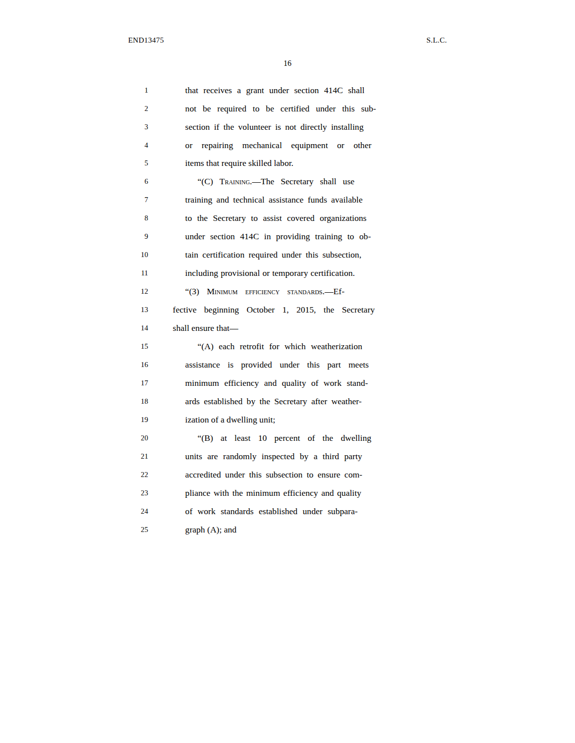END13475 S.L.C.
16
| 1 | that receives a grant under section 414C shall |
| 2 | not be required to be certified under this sub- |
| 3 | section if the volunteer is not directly installing |
| 4 | or repairing mechanical equipment or other |
| 5 | items that require skilled labor. |
| 6 | “(C) Training. —The Secretary shall use |
| 7 | training and technical assistance funds available |
| 8 | to the Secretary to assist covered organizations |
| 9 | under section 414C in providing training to ob- |
| 10 | tain certification required under this subsection, |
| 11 | including provisional or temporary certification. |
| 12 | “(3) Minimum efficiency standards. —Ef- |
| 13 | fective beginning October 1, 2015, the Secretary |
| 14 | shall ensure that— |
| 15 | “(A) each retrofit for which weatherization |
| 16 | assistance is provided under this part meets |
| 17 | minimum efficiency and quality of work stand- |
| 18 | ards established by the Secretary after weather- |
| 19 | ization of a dwelling unit; |
| 20 | “(B) at least 10 percent of the dwelling |
| 21 | units are randomly inspected by a third party |
| 22 | accredited under this subsection to ensure com- |
| 23 | pliance with the minimum efficiency and quality |
| 24 | of work standards established under subpara- |
| 25 | graph (A); and |